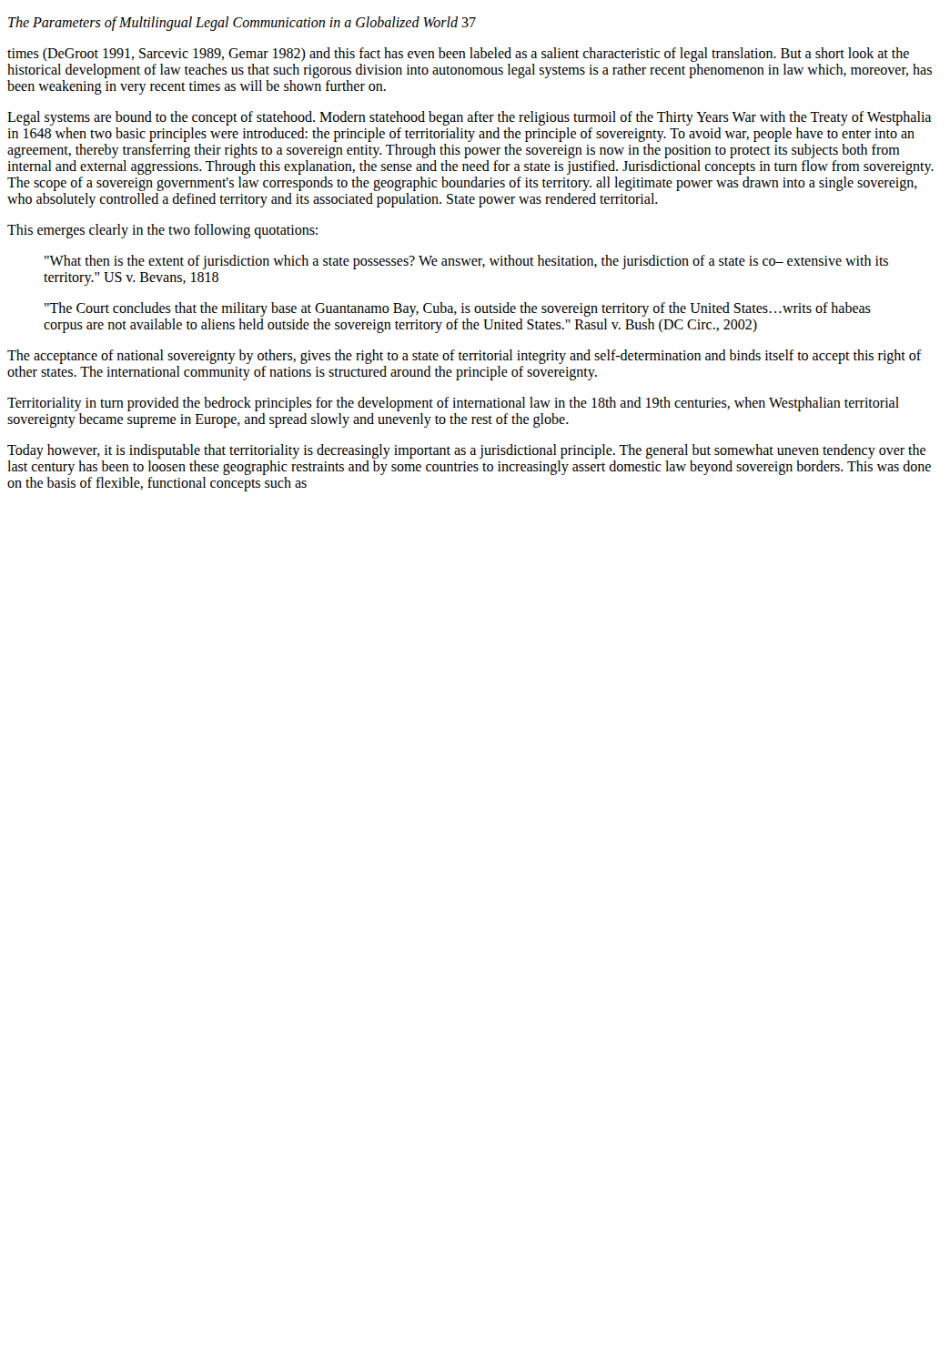The Parameters of Multilingual Legal Communication in a Globalized World 37
times (DeGroot 1991, Sarcevic 1989, Gemar 1982) and this fact has even been labeled as a salient characteristic of legal translation. But a short look at the historical development of law teaches us that such rigorous division into autonomous legal systems is a rather recent phenomenon in law which, moreover, has been weakening in very recent times as will be shown further on.
Legal systems are bound to the concept of statehood. Modern statehood began after the religious turmoil of the Thirty Years War with the Treaty of Westphalia in 1648 when two basic principles were introduced: the principle of territoriality and the principle of sovereignty. To avoid war, people have to enter into an agreement, thereby transferring their rights to a sovereign entity. Through this power the sovereign is now in the position to protect its subjects both from internal and external aggressions. Through this explanation, the sense and the need for a state is justified. Jurisdictional concepts in turn flow from sovereignty. The scope of a sovereign government's law corresponds to the geographic boundaries of its territory. all legitimate power was drawn into a single sovereign, who absolutely controlled a defined territory and its associated population. State power was rendered territorial.
This emerges clearly in the two following quotations:
"What then is the extent of jurisdiction which a state possesses? We answer, without hesitation, the jurisdiction of a state is co– extensive with its territory." US v. Bevans, 1818
"The Court concludes that the military base at Guantanamo Bay, Cuba, is outside the sovereign territory of the United States…writs of habeas corpus are not available to aliens held outside the sovereign territory of the United States." Rasul v. Bush (DC Circ., 2002)
The acceptance of national sovereignty by others, gives the right to a state of territorial integrity and self-determination and binds itself to accept this right of other states. The international community of nations is structured around the principle of sovereignty.
Territoriality in turn provided the bedrock principles for the development of international law in the 18th and 19th centuries, when Westphalian territorial sovereignty became supreme in Europe, and spread slowly and unevenly to the rest of the globe.
Today however, it is indisputable that territoriality is decreasingly important as a jurisdictional principle. The general but somewhat uneven tendency over the last century has been to loosen these geographic restraints and by some countries to increasingly assert domestic law beyond sovereign borders. This was done on the basis of flexible, functional concepts such as